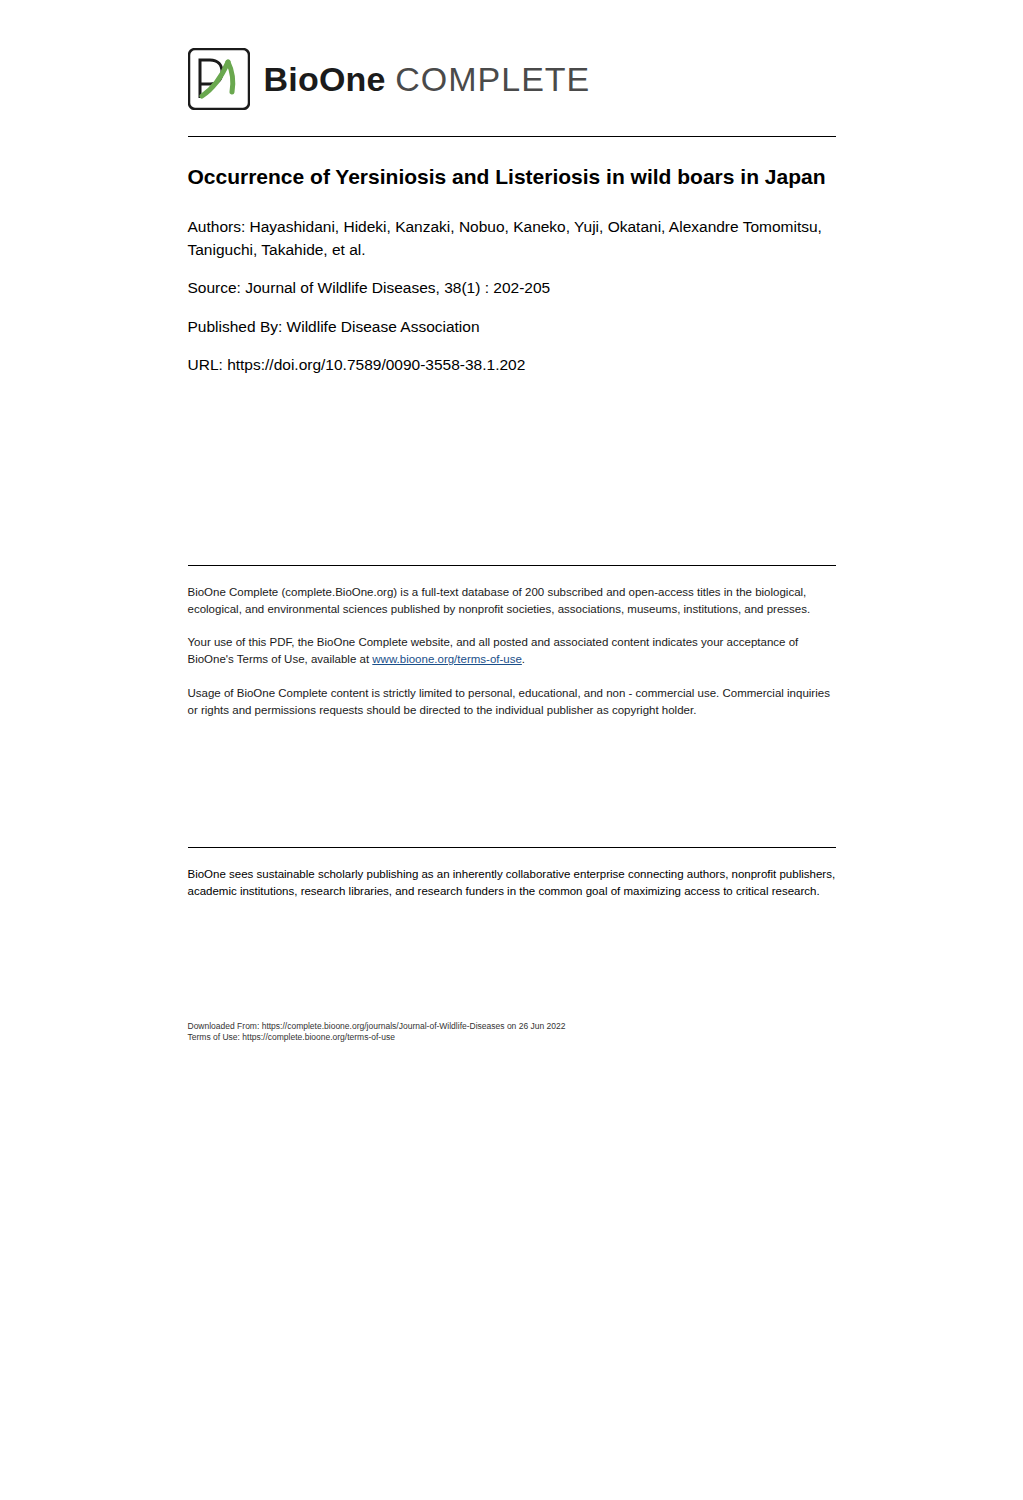Bio One COMPLETE
Occurrence of Yersiniosis and Listeriosis in wild boars in Japan
Authors: Hayashidani, Hideki, Kanzaki, Nobuo, Kaneko, Yuji, Okatani, Alexandre Tomomitsu, Taniguchi, Takahide, et al.
Source: Journal of Wildlife Diseases, 38(1) : 202-205
Published By: Wildlife Disease Association
URL: https://doi.org/10.7589/0090-3558-38.1.202
BioOne Complete (complete.BioOne.org) is a full-text database of 200 subscribed and open-access titles in the biological, ecological, and environmental sciences published by nonprofit societies, associations, museums, institutions, and presses.
Your use of this PDF, the BioOne Complete website, and all posted and associated content indicates your acceptance of BioOne's Terms of Use, available at www.bioone.org/terms-of-use.
Usage of BioOne Complete content is strictly limited to personal, educational, and non - commercial use. Commercial inquiries or rights and permissions requests should be directed to the individual publisher as copyright holder.
BioOne sees sustainable scholarly publishing as an inherently collaborative enterprise connecting authors, nonprofit publishers, academic institutions, research libraries, and research funders in the common goal of maximizing access to critical research.
Downloaded From: https://complete.bioone.org/journals/Journal-of-Wildlife-Diseases on 26 Jun 2022
Terms of Use: https://complete.bioone.org/terms-of-use